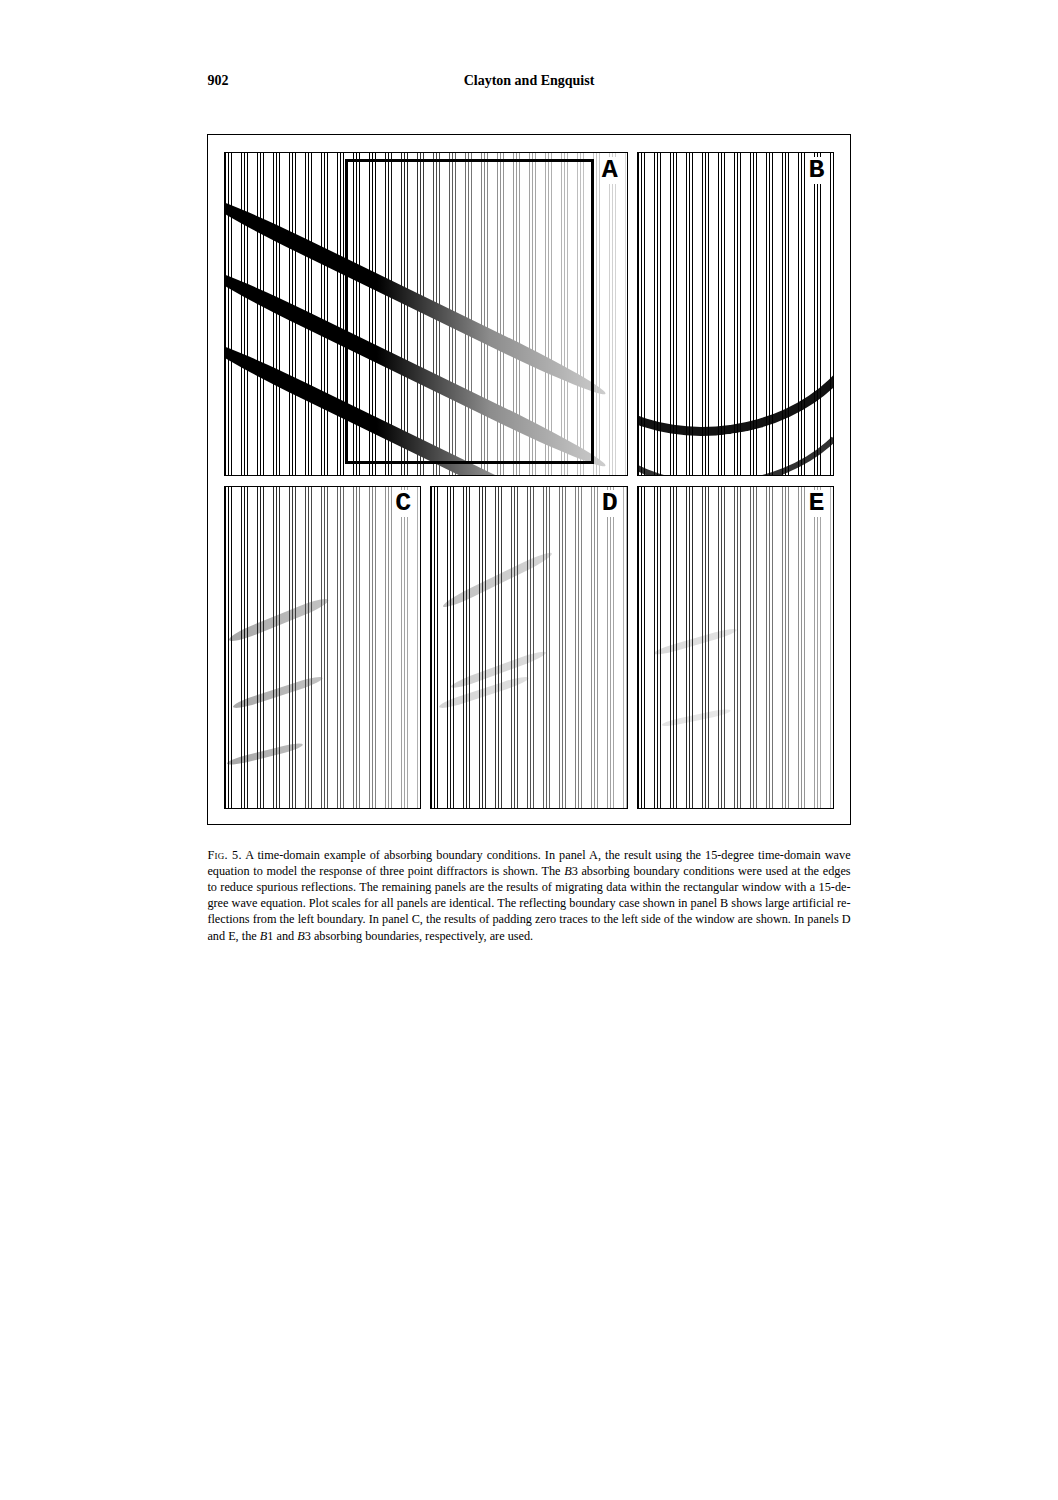902 Clayton and Engquist
A
B
C
D
E
Fig. 5. A time-domain example of absorbing boundary conditions. In panel A, the result using the 15-degree time-domain wave equation to model the response of three point diffractors is shown. The B3 absorbing boundary conditions were used at the edges to reduce spurious reflections. The remaining panels are the results of migrating data within the rectangular window with a 15-degree wave equation. Plot scales for all panels are identical. The reflecting boundary case shown in panel B shows large artificial reflections from the left boundary. In panel C, the results of padding zero traces to the left side of the window are shown. In panels D and E, the B1 and B3 absorbing boundaries, respectively, are used.